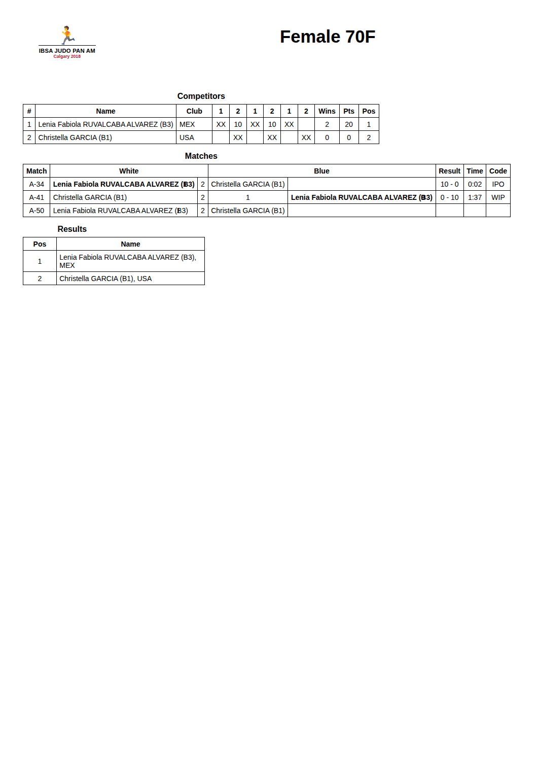🏃
IBSA JUDO PAN AM
Calgary 2018
Female 70F
Competitors
| # | Name | Club | 1 | 2 | 1 | 2 | 1 | 2 | Wins | Pts | Pos |
| --- | --- | --- | --- | --- | --- | --- | --- | --- | --- | --- | --- |
| 1 | Lenia Fabiola RUVALCABA ALVAREZ (B3) | MEX | XX | 10 | XX | 10 | XX | | 2 | 20 | 1 |
| 2 | Christella GARCIA (B1) | USA | | XX | | XX | | XX | 0 | 0 | 2 |
Matches
| Match | White | Blue | Result | Time | Code |
| --- | --- | --- | --- | --- | --- |
| A-34 | Lenia Fabiola RUVALCABA ALVAREZ (B3) 1 | 2 | Christella GARCIA (B1) | | 10 - 0 | 0:02 | IPO |
| A-41 | Christella GARCIA (B1) | 2 | 1 | Lenia Fabiola RUVALCABA ALVAREZ (B3) 0 | 0 - 10 | 1:37 | WIP |
| A-50 | Lenia Fabiola RUVALCABA ALVAREZ (B3) 1 | 2 | Christella GARCIA (B1) | | | | |
Results
| Pos | Name |
| --- | --- |
| 1 | Lenia Fabiola RUVALCABA ALVAREZ (B3), MEX |
| 2 | Christella GARCIA (B1), USA |